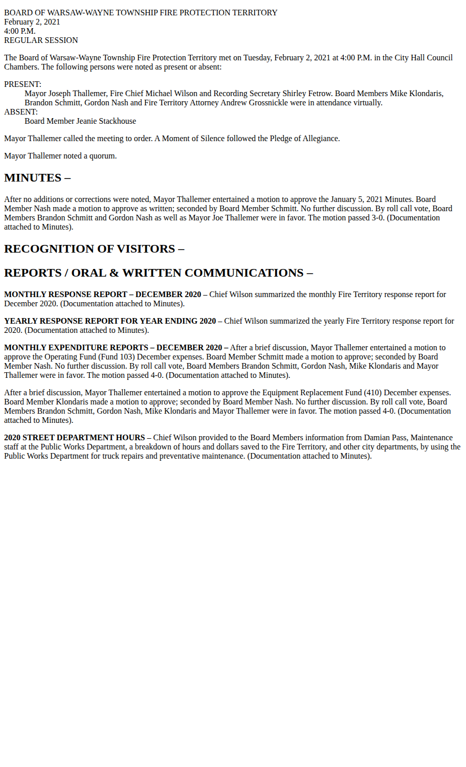BOARD OF WARSAW-WAYNE TOWNSHIP FIRE PROTECTION TERRITORY
February 2, 2021
4:00 P.M.
REGULAR SESSION
The Board of Warsaw-Wayne Township Fire Protection Territory met on Tuesday, February 2, 2021 at 4:00 P.M. in the City Hall Council Chambers. The following persons were noted as present or absent:
PRESENT:
Mayor Joseph Thallemer, Fire Chief Michael Wilson and Recording Secretary Shirley Fetrow. Board Members Mike Klondaris, Brandon Schmitt, Gordon Nash and Fire Territory Attorney Andrew Grossnickle were in attendance virtually.
ABSENT:
Board Member Jeanie Stackhouse
Mayor Thallemer called the meeting to order. A Moment of Silence followed the Pledge of Allegiance.
Mayor Thallemer noted a quorum.
MINUTES –
After no additions or corrections were noted, Mayor Thallemer entertained a motion to approve the January 5, 2021 Minutes. Board Member Nash made a motion to approve as written; seconded by Board Member Schmitt. No further discussion. By roll call vote, Board Members Brandon Schmitt and Gordon Nash as well as Mayor Joe Thallemer were in favor. The motion passed 3-0. (Documentation attached to Minutes).
RECOGNITION OF VISITORS –
REPORTS / ORAL & WRITTEN COMMUNICATIONS –
MONTHLY RESPONSE REPORT – DECEMBER 2020 – Chief Wilson summarized the monthly Fire Territory response report for December 2020. (Documentation attached to Minutes).
YEARLY RESPONSE REPORT FOR YEAR ENDING 2020 – Chief Wilson summarized the yearly Fire Territory response report for 2020. (Documentation attached to Minutes).
MONTHLY EXPENDITURE REPORTS – DECEMBER 2020 – After a brief discussion, Mayor Thallemer entertained a motion to approve the Operating Fund (Fund 103) December expenses. Board Member Schmitt made a motion to approve; seconded by Board Member Nash. No further discussion. By roll call vote, Board Members Brandon Schmitt, Gordon Nash, Mike Klondaris and Mayor Thallemer were in favor. The motion passed 4-0. (Documentation attached to Minutes).
After a brief discussion, Mayor Thallemer entertained a motion to approve the Equipment Replacement Fund (410) December expenses. Board Member Klondaris made a motion to approve; seconded by Board Member Nash. No further discussion. By roll call vote, Board Members Brandon Schmitt, Gordon Nash, Mike Klondaris and Mayor Thallemer were in favor. The motion passed 4-0. (Documentation attached to Minutes).
2020 STREET DEPARTMENT HOURS – Chief Wilson provided to the Board Members information from Damian Pass, Maintenance staff at the Public Works Department, a breakdown of hours and dollars saved to the Fire Territory, and other city departments, by using the Public Works Department for truck repairs and preventative maintenance. (Documentation attached to Minutes).